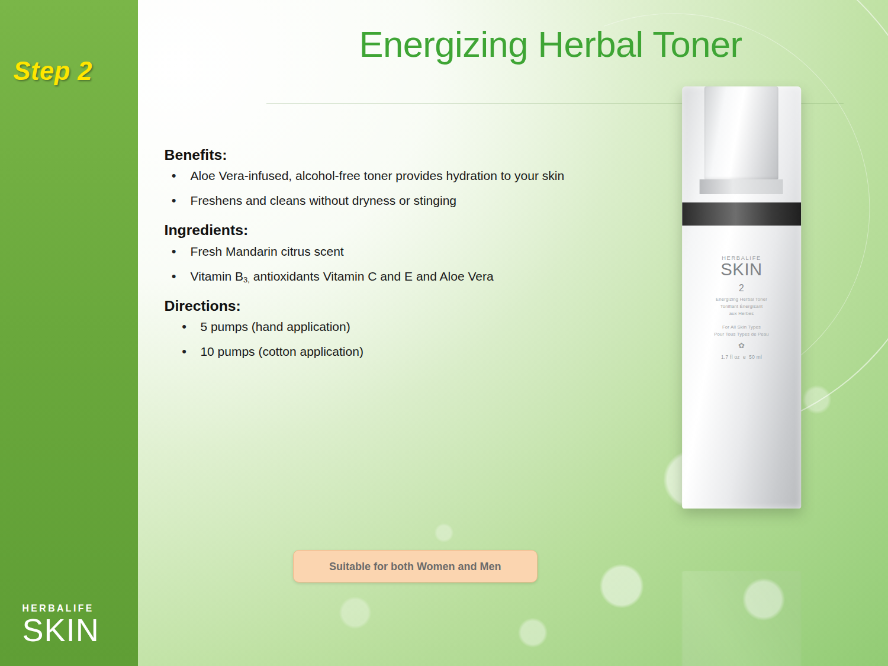Step 2
Energizing Herbal Toner
Benefits:
Aloe Vera-infused, alcohol-free toner provides hydration to your skin
Freshens and cleans without dryness or stinging
Ingredients:
Fresh Mandarin citrus scent
Vitamin B3, antioxidants Vitamin C and E and Aloe Vera
Directions:
5 pumps (hand application)
10 pumps (cotton application)
Suitable for both Women and Men
HERBALIFE
SKIN
2
Energizing Herbal Toner
Tonifiant Énergisant
aux Herbes
For All Skin Types
Pour Tous Types de Peau
✿
1.7 fl oz e 50 ml
HERBALIFE
SKIN